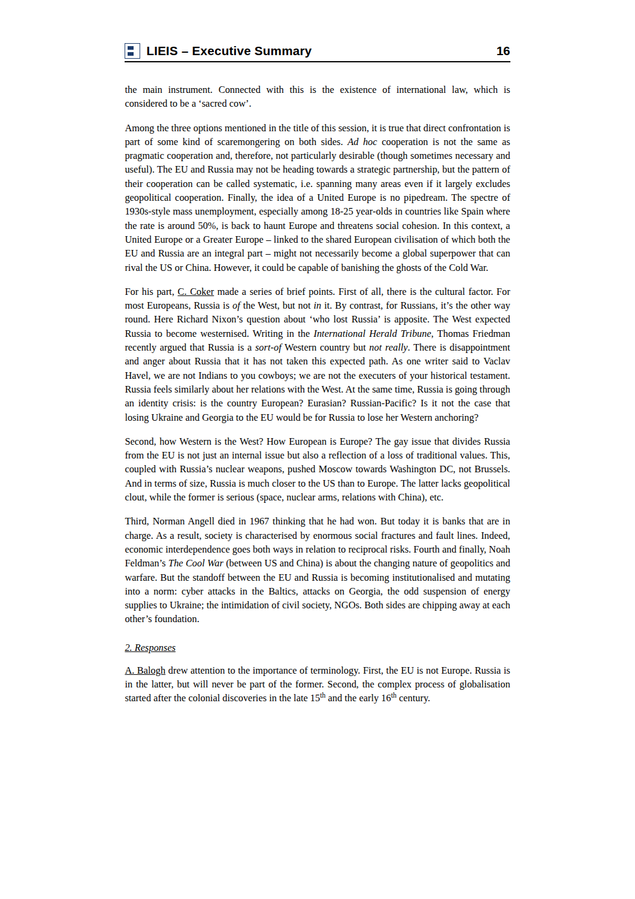LIEIS – Executive Summary
16
the main instrument. Connected with this is the existence of international law, which is considered to be a ‘sacred cow’.
Among the three options mentioned in the title of this session, it is true that direct confrontation is part of some kind of scaremongering on both sides. Ad hoc cooperation is not the same as pragmatic cooperation and, therefore, not particularly desirable (though sometimes necessary and useful). The EU and Russia may not be heading towards a strategic partnership, but the pattern of their cooperation can be called systematic, i.e. spanning many areas even if it largely excludes geopolitical cooperation. Finally, the idea of a United Europe is no pipedream. The spectre of 1930s-style mass unemployment, especially among 18-25 year-olds in countries like Spain where the rate is around 50%, is back to haunt Europe and threatens social cohesion. In this context, a United Europe or a Greater Europe – linked to the shared European civilisation of which both the EU and Russia are an integral part – might not necessarily become a global superpower that can rival the US or China. However, it could be capable of banishing the ghosts of the Cold War.
For his part, C. Coker made a series of brief points. First of all, there is the cultural factor. For most Europeans, Russia is of the West, but not in it. By contrast, for Russians, it’s the other way round. Here Richard Nixon’s question about ‘who lost Russia’ is apposite. The West expected Russia to become westernised. Writing in the International Herald Tribune, Thomas Friedman recently argued that Russia is a sort-of Western country but not really. There is disappointment and anger about Russia that it has not taken this expected path. As one writer said to Vaclav Havel, we are not Indians to you cowboys; we are not the executers of your historical testament. Russia feels similarly about her relations with the West. At the same time, Russia is going through an identity crisis: is the country European? Eurasian? Russian-Pacific? Is it not the case that losing Ukraine and Georgia to the EU would be for Russia to lose her Western anchoring?
Second, how Western is the West? How European is Europe? The gay issue that divides Russia from the EU is not just an internal issue but also a reflection of a loss of traditional values. This, coupled with Russia’s nuclear weapons, pushed Moscow towards Washington DC, not Brussels. And in terms of size, Russia is much closer to the US than to Europe. The latter lacks geopolitical clout, while the former is serious (space, nuclear arms, relations with China), etc.
Third, Norman Angell died in 1967 thinking that he had won. But today it is banks that are in charge. As a result, society is characterised by enormous social fractures and fault lines. Indeed, economic interdependence goes both ways in relation to reciprocal risks. Fourth and finally, Noah Feldman’s The Cool War (between US and China) is about the changing nature of geopolitics and warfare. But the standoff between the EU and Russia is becoming institutionalised and mutating into a norm: cyber attacks in the Baltics, attacks on Georgia, the odd suspension of energy supplies to Ukraine; the intimidation of civil society, NGOs. Both sides are chipping away at each other’s foundation.
2. Responses
A. Balogh drew attention to the importance of terminology. First, the EU is not Europe. Russia is in the latter, but will never be part of the former. Second, the complex process of globalisation started after the colonial discoveries in the late 15th and the early 16th century.